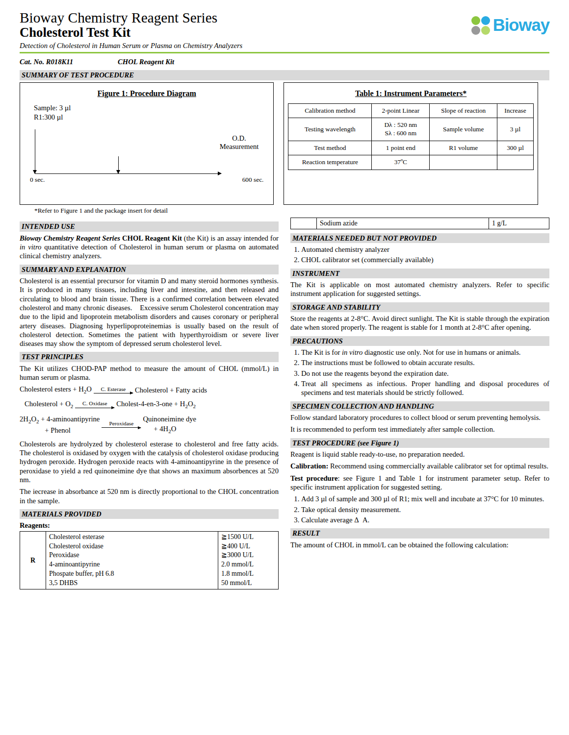Bioway Chemistry Reagent Series
Cholesterol Test Kit
Detection of Cholesterol in Human Serum or Plasma on Chemistry Analyzers
Bioway
Cat. No. R018K11 CHOL Reagent Kit
SUMMARY OF TEST PROCEDURE
Figure 1: Procedure Diagram
Sample: 3 µl
R1:300 µl
O.D.
Measurement
0 sec. 600 sec.
Table 1: Instrument Parameters*
| Calibration method | 2-point Linear | Slope of reaction | Increase |
| Testing wavelength | Dλ : 520 nm Sλ : 600 nm | Sample volume | 3 µl |
| Test method | 1 point end | R1 volume | 300 µl |
| Reaction temperature | 37ºC | | |
*Refer to Figure 1 and the package insert for detail
INTENDED USE
Bioway Chemistry Reagent Series CHOL Reagent Kit (the Kit) is an assay intended for in vitro quantitative detection of Cholesterol in human serum or plasma on automated clinical chemistry analyzers.
SUMMARY AND EXPLANATION
Cholesterol is an essential precursor for vitamin D and many steroid hormones synthesis. It is produced in many tissues, including liver and intestine, and then released and circulating to blood and brain tissue. There is a confirmed correlation between elevated cholesterol and many chronic diseases. Excessive serum Cholesterol concentration may due to the lipid and lipoprotein metabolism disorders and causes coronary or peripheral artery diseases. Diagnosing hyperlipoproteinemias is usually based on the result of cholesterol detection. Sometimes the patient with hyperthyroidism or severe liver diseases may show the symptom of depressed serum cholesterol level.
TEST PRINCIPLES
The Kit utilizes CHOD-PAP method to measure the amount of CHOL (mmol/L) in human serum or plasma.
Cholesterol esters + H2O C. Esterase Cholesterol + Fatty acids
Cholesterol + O2 C. Oxidase Cholest-4-en-3-one + H2O2
2H2O2 + 4-aminoantipyrine
+ Phenol Peroxidase Quinoneimine dye
+ 4H2O
Cholesterols are hydrolyzed by cholesterol esterase to cholesterol and free fatty acids. The cholesterol is oxidased by oxygen with the catalysis of cholesterol oxidase producing hydrogen peroxide. Hydrogen peroxide reacts with 4-aminoantipyrine in the presence of peroxidase to yield a red quinoneimine dye that shows an maximum absorbences at 520 nm.
The iecrease in absorbance at 520 nm is directly proportional to the CHOL concentration in the sample.
MATERIALS PROVIDED
Reagents:
| R | Cholesterol esterase Cholesterol oxidase Peroxidase 4-aminoantipyrine Phospate buffer, pH 6.8 3,5 DHBS | ≧1500 U/L ≧400 U/L ≧3000 U/L 2.0 mmol/L 1.8 mmol/L 50 mmol/L |
| | Sodium azide | 1 g/L |
MATERIALS NEEDED BUT NOT PROVIDED
Automated chemistry analyzer
CHOL calibrator set (commercially available)
INSTRUMENT
The Kit is applicable on most automated chemistry analyzers. Refer to specific instrument application for suggested settings.
STORAGE AND STABILITY
Store the reagents at 2-8°C. Avoid direct sunlight. The Kit is stable through the expiration date when stored properly. The reagent is stable for 1 month at 2-8°C after opening.
PRECAUTIONS
The Kit is for in vitro diagnostic use only. Not for use in humans or animals.
The instructions must be followed to obtain accurate results.
Do not use the reagents beyond the expiration date.
Treat all specimens as infectious. Proper handling and disposal procedures of specimens and test materials should be strictly followed.
SPECIMEN COLLECTION AND HANDLING
Follow standard laboratory procedures to collect blood or serum preventing hemolysis.
It is recommended to perform test immediately after sample collection.
TEST PROCEDURE (see Figure 1)
Reagent is liquid stable ready-to-use, no preparation needed.
Calibration: Recommend using commercially available calibrator set for optimal results.
Test procedure: see Figure 1 and Table 1 for instrument parameter setup. Refer to specific instrument application for suggested setting.
Add 3 µl of sample and 300 µl of R1; mix well and incubate at 37°C for 10 minutes.
Take optical density measurement.
Calculate average Δ A.
RESULT
The amount of CHOL in mmol/L can be obtained the following calculation: